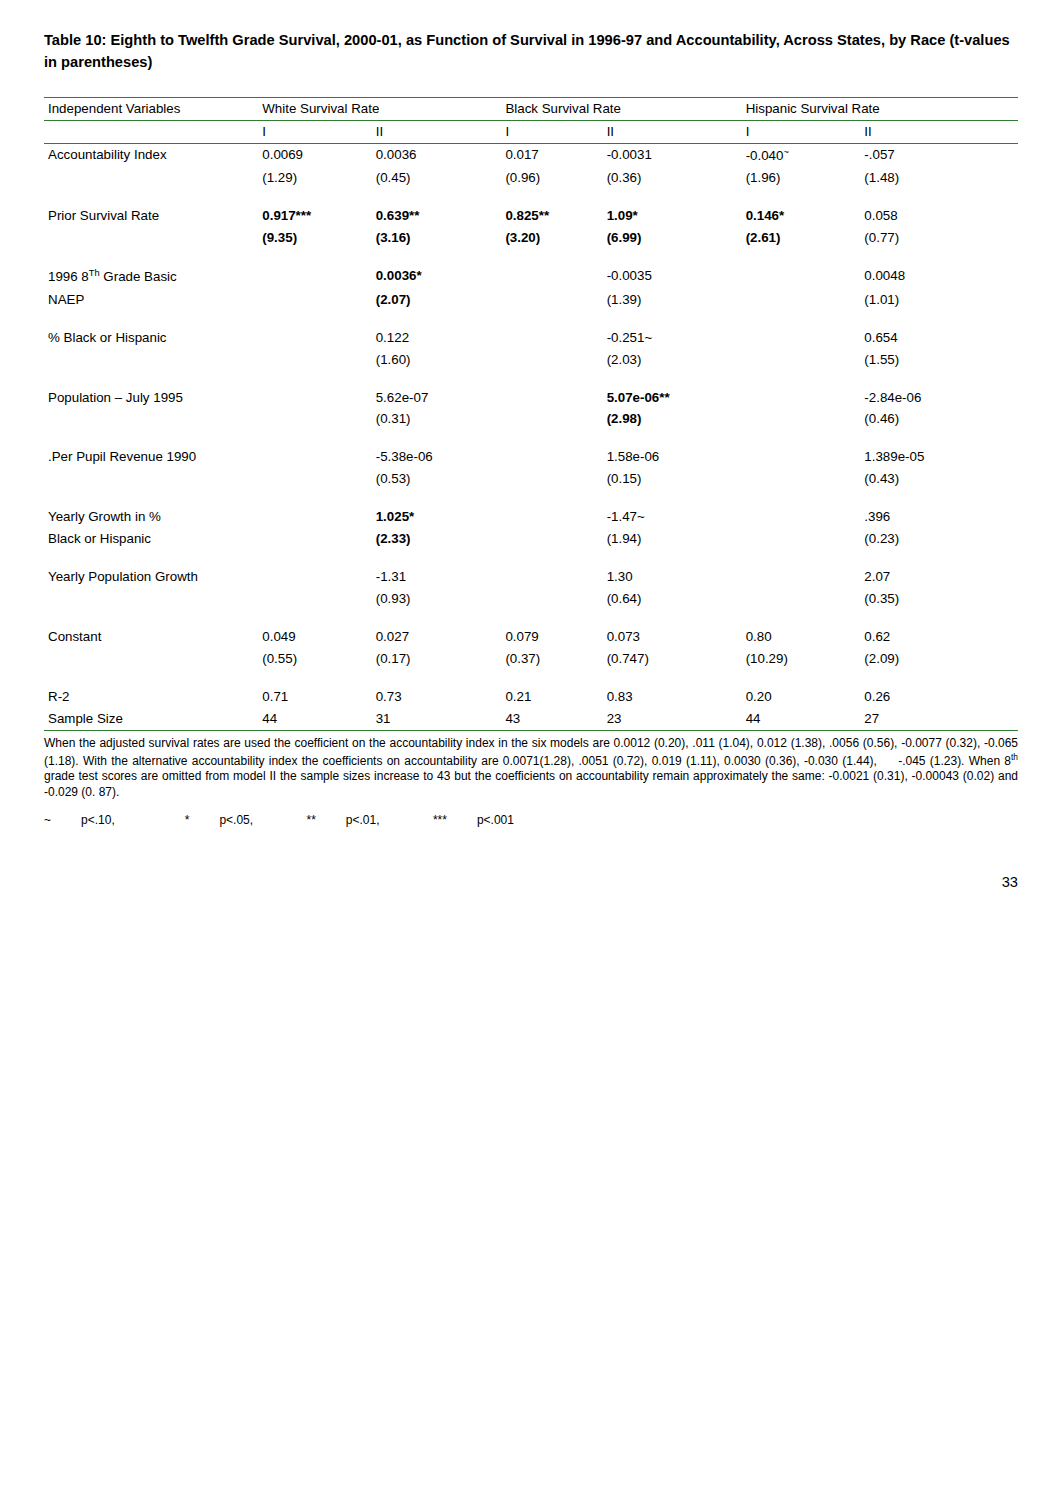Table 10: Eighth to Twelfth Grade Survival, 2000-01, as Function of Survival in 1996-97 and Accountability, Across States, by Race (t-values in parentheses)
| Independent Variables | White Survival Rate | Black Survival Rate | Hispanic Survival Rate |
| --- | --- | --- | --- |
| | I | II | I | II | I | II |
| Accountability Index | 0.0069 | 0.0036 | 0.017 | -0.0031 | -0.040 ~ | -.057 |
| | (1.29) | (0.45) | (0.96) | (0.36) | (1.96) | (1.48) |
| Prior Survival Rate | 0.917*** | 0.639** | 0.825** | 1.09* | 0.146* | 0.058 |
| | (9.35) | (3.16) | (3.20) | (6.99) | (2.61) | (0.77) |
| 1996 8 Th Grade Basic | | 0.0036* | | -0.0035 | | 0.0048 |
| NAEP | | (2.07) | | (1.39) | | (1.01) |
| % Black or Hispanic | | 0.122 | | -0.251~ | | 0.654 |
| | | (1.60) | | (2.03) | | (1.55) |
| Population – July 1995 | | 5.62e-07 | | 5.07e-06** | | -2.84e-06 |
| | | (0.31) | | (2.98) | | (0.46) |
| .Per Pupil Revenue 1990 | | -5.38e-06 | | 1.58e-06 | | 1.389e-05 |
| | | (0.53) | | (0.15) | | (0.43) |
| Yearly Growth in % | | 1.025* | | -1.47~ | | .396 |
| Black or Hispanic | | (2.33) | | (1.94) | | (0.23) |
| Yearly Population Growth | | -1.31 | | 1.30 | | 2.07 |
| | | (0.93) | | (0.64) | | (0.35) |
| Constant | 0.049 | 0.027 | 0.079 | 0.073 | 0.80 | 0.62 |
| | (0.55) | (0.17) | (0.37) | (0.747) | (10.29) | (2.09) |
| R-2 | 0.71 | 0.73 | 0.21 | 0.83 | 0.20 | 0.26 |
| Sample Size | 44 | 31 | 43 | 23 | 44 | 27 |
When the adjusted survival rates are used the coefficient on the accountability index in the six models are 0.0012 (0.20), .011 (1.04), 0.012 (1.38), .0056 (0.56), -0.0077 (0.32), -0.065 (1.18). With the alternative accountability index the coefficients on accountability are 0.0071(1.28), .0051 (0.72), 0.019 (1.11), 0.0030 (0.36), -0.030 (1.44), -.045 (1.23). When 8th grade test scores are omitted from model II the sample sizes increase to 43 but the coefficients on accountability remain approximately the same: -0.0021 (0.31), -0.00043 (0.02) and -0.029 (0. 87).
~ p<.10, * p<.05, ** p<.01, *** p<.001
33